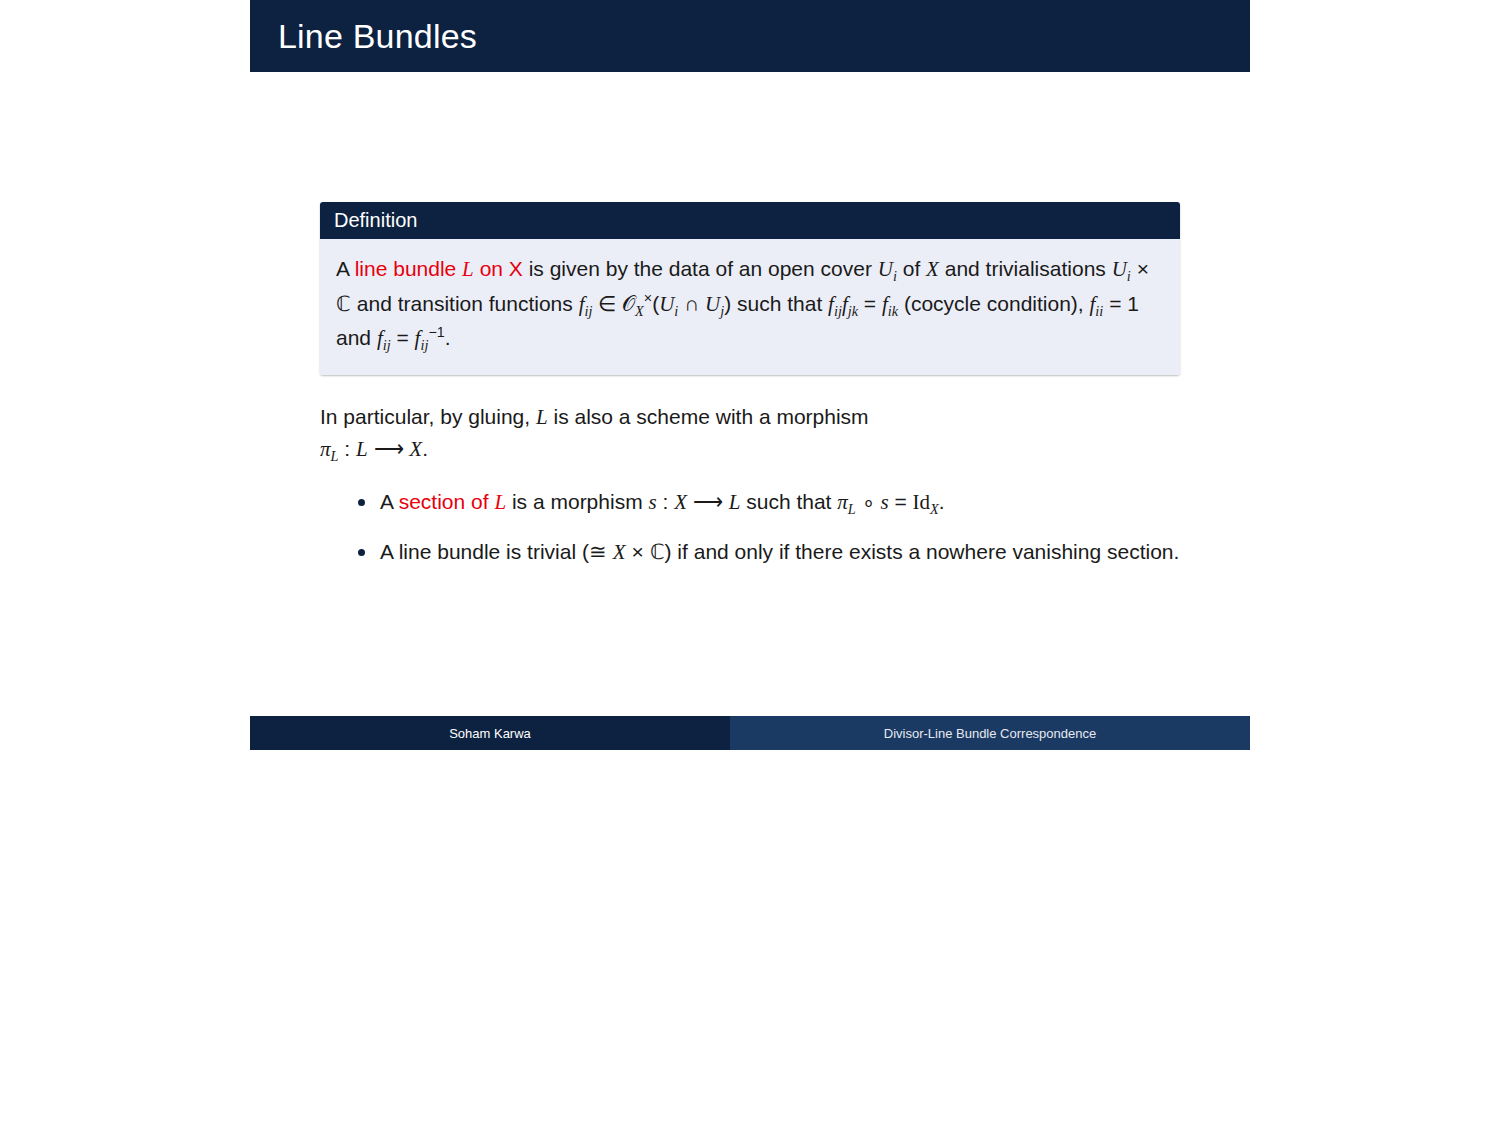Line Bundles
Definition
A line bundle L on X is given by the data of an open cover Ui of X and trivialisations Ui × ℂ and transition functions fij ∈ 𝒪X×(Ui ∩ Uj) such that fijfjk = fik (cocycle condition), fii = 1 and fij = fij−1.
In particular, by gluing, L is also a scheme with a morphism
πL : L ⟶ X.
A section of L is a morphism s : X ⟶ L such that πL ∘ s = IdX.
A line bundle is trivial (≅ X × ℂ) if and only if there exists a nowhere vanishing section.
Soham Karwa
Divisor-Line Bundle Correspondence